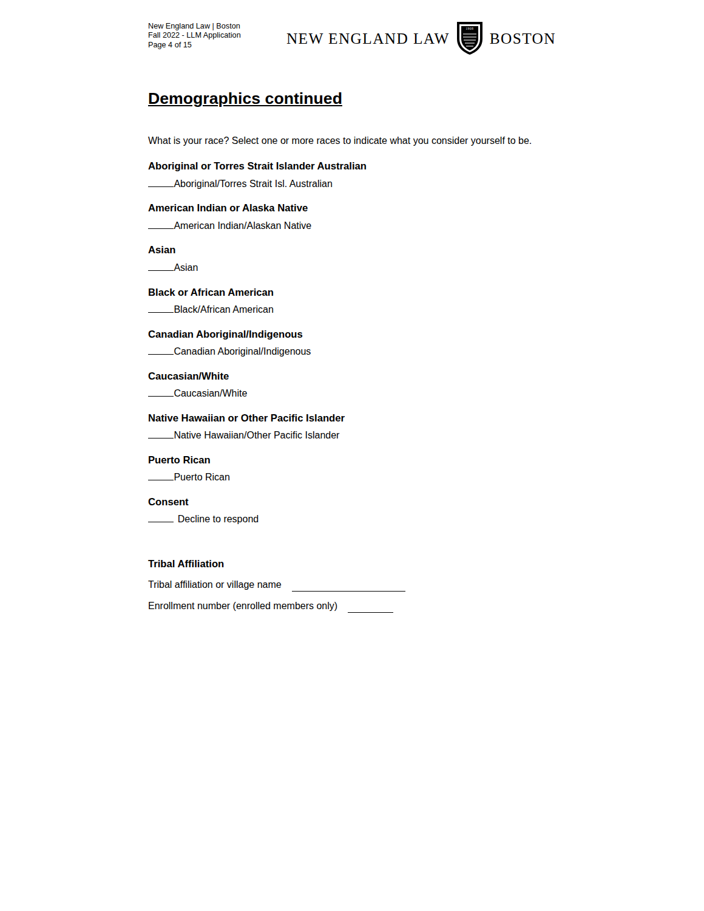New England Law | Boston
Fall 2022 - LLM Application
Page 4 of 15
NEW ENGLAND LAW 1908 BOSTON
Demographics continued
What is your race? Select one or more races to indicate what you consider yourself to be.
Aboriginal or Torres Strait Islander Australian
Aboriginal/Torres Strait Isl. Australian
American Indian or Alaska Native
American Indian/Alaskan Native
Asian
Asian
Black or African American
Black/African American
Canadian Aboriginal/Indigenous
Canadian Aboriginal/Indigenous
Caucasian/White
Caucasian/White
Native Hawaiian or Other Pacific Islander
Native Hawaiian/Other Pacific Islander
Puerto Rican
Puerto Rican
Consent
Decline to respond
Tribal Affiliation
Tribal affiliation or village name
Enrollment number (enrolled members only)